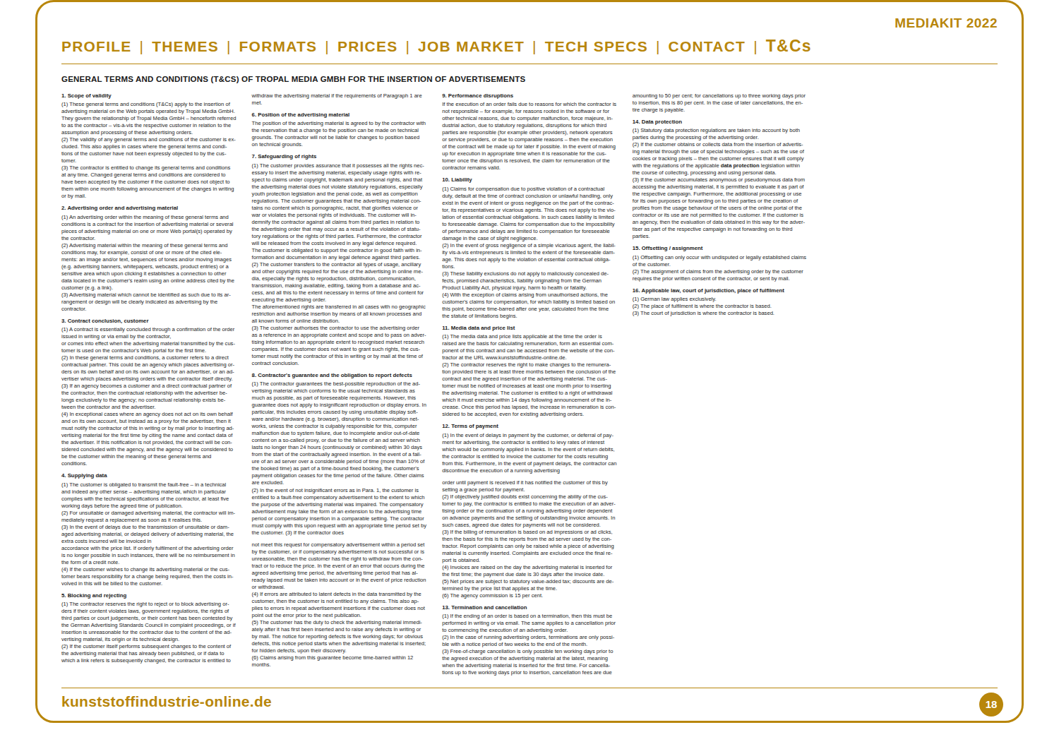MEDIAKIT 2022
PROFILE | THEMES | FORMATS | PRICES | JOB MARKET | TECH SPECS | CONTACT | T&Cs
General terms and conditions (T&Cs) of Tropal Media GmbH for the insertion of advertisements
1. Scope of validity
(1) These general terms and conditions (T&Cs) apply to the insertion of advertising material on the Web portals operated by Tropal Media GmbH. They govern the relationship of Tropal Media GmbH – henceforth referred to as the contractor – vis-à-vis the respective customer in relation to the assumption and processing of these advertising orders.
(2) The validity of any general terms and conditions of the customer is excluded. This also applies in cases where the general terms and conditions of the customer have not been expressly objected to by the customer.
(3) The contractor is entitled to change its general terms and conditions at any time. Changed general terms and conditions are considered to have been accepted by the customer if the customer does not object to them within one month following announcement of the changes in writing or by mail.
2. Advertising order and advertising material
(1) An advertising order within the meaning of these general terms and conditions is a contract for the insertion of advertising material or several pieces of advertising material on one or more Web portal(s) operated by the contractor.
(2) Advertising material within the meaning of these general terms and conditions may, for example, consist of one or more of the cited elements: an image and/or text, sequences of tones and/or moving images (e.g. advertising banners, whitepapers, webcasts, product entries) or a sensitive area which upon clicking it establishes a connection to other data located in the customer's realm using an online address cited by the customer (e.g. a link).
(3) Advertising material which cannot be identified as such due to its arrangement or design will be clearly indicated as advertising by the contractor.
3. Contract conclusion, customer
(1) A contract is essentially concluded through a confirmation of the order issued in writing or via email by the contractor,
or comes into effect when the advertising material transmitted by the customer is used on the contractor's Web portal for the first time.
(2) In these general terms and conditions, a customer refers to a direct contractual partner. This could be an agency which places advertising orders on its own behalf and on its own account for an advertiser, or an advertiser which places advertising orders with the contractor itself directly.
(3) If an agency becomes a customer and a direct contractual partner of the contractor, then the contractual relationship with the advertiser belongs exclusively to the agency; no contractual relationship exists between the contractor and the advertiser.
(4) In exceptional cases where an agency does not act on its own behalf and on its own account, but instead as a proxy for the advertiser, then it must notify the contractor of this in writing or by mail prior to inserting advertising material for the first time by citing the name and contact data of the advertiser. If this notification is not provided, the contract will be considered concluded with the agency, and the agency will be considered to be the customer within the meaning of these general terms and conditions.
4. Supplying data
(1) The customer is obligated to transmit the fault-free – in a technical and indeed any other sense – advertising material, which in particular complies with the technical specifications of the contractor, at least five working days before the agreed time of publication.
(2) For unsuitable or damaged advertising material, the contractor will immediately request a replacement as soon as it realises this.
(3) In the event of delays due to the transmission of unsuitable or damaged advertising material, or delayed delivery of advertising material, the extra costs incurred will be invoiced in
accordance with the price list. If orderly fulfilment of the advertising order is no longer possible in such instances, there will be no reimbursement in the form of a credit note.
(4) If the customer wishes to change its advertising material or the customer bears responsibility for a change being required, then the costs involved in this will be billed to the customer.
5. Blocking and rejecting
(1) The contractor reserves the right to reject or to block advertising orders if their content violates laws, government regulations, the rights of third parties or court judgements, or their content has been contested by the German Advertising Standards Council in complaint proceedings, or if insertion is unreasonable for the contractor due to the content of the advertising material, its origin or its technical design.
(2) If the customer itself performs subsequent changes to the content of the advertising material that has already been published, or if data to which a link refers is subsequently changed, the contractor is entitled to withdraw the advertising material if the requirements of Paragraph 1 are met.
6. Position of the advertising material
The position of the advertising material is agreed to by the contractor with the reservation that a change to the position can be made on technical grounds. The contractor will not be liable for changes to position based on technical grounds.
7. Safeguarding of rights
(1) The customer provides assurance that it possesses all the rights necessary to insert the advertising material, especially usage rights with respect to claims under copyright, trademark and personal rights, and that the advertising material does not violate statutory regulations, especially youth protection legislation and the penal code, as well as competition regulations. The customer guarantees that the advertising material contains no content which is pornographic, racist, that glorifies violence or war or violates the personal rights of individuals. The customer will indemnify the contractor against all claims from third parties in relation to the advertising order that may occur as a result of the violation of statutory regulations or the rights of third parties. Furthermore, the contractor will be released from the costs involved in any legal defence required. The customer is obligated to support the contractor in good faith with information and documentation in any legal defence against third parties.
(2) The customer transfers to the contractor all types of usage, ancillary and other copyrights required for the use of the advertising in online media, especially the rights to reproduction, distribution, communication, transmission, making available, editing, taking from a database and access, and all this to the extent necessary in terms of time and content for executing the advertising order.
The aforementioned rights are transferred in all cases with no geographic restriction and authorise insertion by means of all known processes and all known forms of online distribution.
(3) The customer authorises the contractor to use the advertising order as a reference in an appropriate context and scope and to pass on advertising information to an appropriate extent to recognised market research companies. If the customer does not want to grant such rights, the customer must notify the contractor of this in writing or by mail at the time of contract conclusion.
8. Contractor's guarantee and the obligation to report defects
(1) The contractor guarantees the best-possible reproduction of the advertising material which conforms to the usual technical standards as much as possible, as part of foreseeable requirements. However, this guarantee does not apply to insignificant reproduction or display errors. In particular, this includes errors caused by using unsuitable display software and/or hardware (e.g. browser), disruption to communication networks, unless the contractor is culpably responsible for this, computer malfunction due to system failure, due to incomplete and/or out-of-date content on a so-called proxy, or due to the failure of an ad server which lasts no longer than 24 hours (continuously or combined) within 30 days from the start of the contractually agreed insertion. In the event of a failure of an ad server over a considerable period of time (more than 10% of the booked time) as part of a time-bound fixed booking, the customer's payment obligation ceases for the time period of the failure. Other claims are excluded.
(2) In the event of not insignificant errors as in Para. 1, the customer is entitled to a fault-free compensatory advertisement to the extent to which the purpose of the advertising material was impaired. The compensatory advertisement may take the form of an extension to the advertising time period or compensatory insertion in a comparable setting. The contractor must comply with this upon request with an appropriate time period set by the customer. (3) If the contractor does
not meet this request for compensatory advertisement within a period set by the customer, or if compensatory advertisement is not successful or is unreasonable, then the customer has the right to withdraw from the contract or to reduce the price. In the event of an error that occurs during the agreed advertising time period, the advertising time period that has already lapsed must be taken into account or in the event of price reduction or withdrawal.
(4) If errors are attributed to latent defects in the data transmitted by the customer, then the customer is not entitled to any claims. This also applies to errors in repeat advertisement insertions if the customer does not point out the error prior to the next publication.
(5) The customer has the duty to check the advertising material immediately after it has first been inserted and to raise any defects in writing or by mail. The notice for reporting defects is five working days; for obvious defects, this notice period starts when the advertising material is inserted; for hidden defects, upon their discovery.
(6) Claims arising from this guarantee become time-barred within 12 months.
9. Performance disruptions
If the execution of an order fails due to reasons for which the contractor is not responsible – for example, for reasons rooted in the software or for other technical reasons, due to computer malfunction, force majeure, industrial action, due to statutory regulations, disruptions for which third parties are responsible (for example other providers), network operators or service providers, or due to comparable reasons – then the execution of the contract will be made up for later if possible. In the event of making up for execution in appropriate time when it is reasonable for the customer once the disruption is resolved, the claim for remuneration of the contractor remains valid.
10. Liability
(1) Claims for compensation due to positive violation of a contractual duty, default at the time of contract conclusion or unlawful handling, only exist in the event of intent or gross negligence on the part of the contractor, its representatives or vicarious agents. This does not apply to the violation of essential contractual obligations. In such cases liability is limited to foreseeable damage. Claims for compensation due to the impossibility of performance and delays are limited to compensation for foreseeable damage in the case of slight negligence.
(2) In the event of gross negligence of a simple vicarious agent, the liability vis-à-vis entrepreneurs is limited to the extent of the foreseeable damage. This does not apply to the violation of essential contractual obligations.
(3) These liability exclusions do not apply to maliciously concealed defects, promised characteristics, liability originating from the German Product Liability Act, physical injury, harm to health or fatality.
(4) With the exception of claims arising from unauthorised actions, the customer's claims for compensation, for which liability is limited based on this point, become time-barred after one year, calculated from the time the statute of limitations begins.
11. Media data and price list
(1) The media data and price lists applicable at the time the order is raised are the basis for calculating remuneration, form an essential component of this contract and can be accessed from the website of the contractor at the URL www.kunststoffindustrie-online.de.
(2) The contractor reserves the right to make changes to the remuneration provided there is at least three months between the conclusion of the contract and the agreed insertion of the advertising material. The customer must be notified of increases at least one month prior to inserting the advertising material. The customer is entitled to a right of withdrawal which it must exercise within 14 days following announcement of the increase. Once this period has lapsed, the increase in remuneration is considered to be accepted, even for existing advertising orders.
12. Terms of payment
(1) In the event of delays in payment by the customer, or deferral of payment for advertising, the contractor is entitled to levy rates of interest which would be commonly applied in banks. In the event of return debits, the contractor is entitled to invoice the customer for the costs resulting from this. Furthermore, in the event of payment delays, the contractor can discontinue the execution of a running advertising
order until payment is received if it has notified the customer of this by setting a grace period for payment.
(2) If objectively justified doubts exist concerning the ability of the customer to pay, the contractor is entitled to make the execution of an advertising order or the continuation of a running advertising order dependent on advance payments and the settling of outstanding invoice amounts. In such cases, agreed due dates for payments will not be considered.
(3) If the billing of remuneration is based on ad impressions or ad clicks, then the basis for this is the reports from the ad server used by the contractor. Report complaints can only be raised while a piece of advertising material is currently inserted. Complaints are excluded once the final report is obtained.
(4) Invoices are raised on the day the advertising material is inserted for the first time; the payment due date is 30 days after the invoice date.
(5) Net prices are subject to statutory value-added tax; discounts are determined by the price list that applies at the time.
(6) The agency commission is 15 per cent.
13. Termination and cancellation
(1) If the ending of an order is based on a termination, then this must be performed in writing or via email. The same applies to a cancellation prior to commencing the execution of an advertising order.
(2) In the case of running advertising orders, terminations are only possible with a notice period of two weeks to the end of the month.
(3) Free-of-charge cancellation is only possible ten working days prior to the agreed execution of the advertising material at the latest, meaning when the advertising material is inserted for the first time. For cancellations up to five working days prior to insertion, cancellation fees are due amounting to 50 per cent; for cancellations up to three working days prior to insertion, this is 80 per cent. In the case of later cancellations, the entire charge is payable.
14. Data protection
(1) Statutory data protection regulations are taken into account by both parties during the processing of the advertising order.
(2) If the customer obtains or collects data from the insertion of advertising material through the use of special technologies – such as the use of cookies or tracking pixels – then the customer ensures that it will comply with the regulations of the applicable data protection legislation within the course of collecting, processing and using personal data.
(3) If the customer accumulates anonymous or pseudonymous data from accessing the advertising material, it is permitted to evaluate it as part of the respective campaign. Furthermore, the additional processing or use for its own purposes or forwarding on to third parties or the creation of profiles from the usage behaviour of the users of the online portal of the contractor or its use are not permitted to the customer. If the customer is an agency, then the evaluation of data obtained in this way for the advertiser as part of the respective campaign in not forwarding on to third parties.
15. Offsetting / assignment
(1) Offsetting can only occur with undisputed or legally established claims of the customer.
(2) The assignment of claims from the advertising order by the customer requires the prior written consent of the contractor, or sent by mail.
16. Applicable law, court of jurisdiction, place of fulfilment
(1) German law applies exclusively.
(2) The place of fulfilment is where the contractor is based.
(3) The court of jurisdiction is where the contractor is based.
kunststoffindustrie-online.de
18